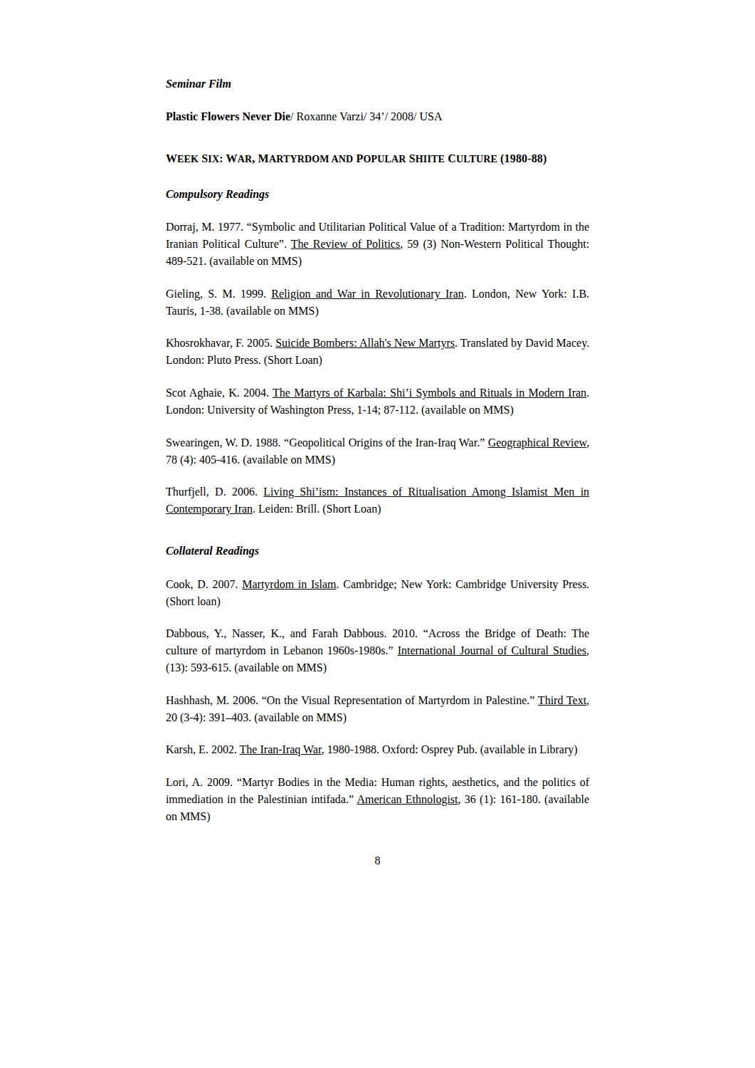Seminar Film
Plastic Flowers Never Die/ Roxanne Varzi/ 34’/ 2008/ USA
WEEK SIX: WAR, MARTYRDOM AND POPULAR SHIITE CULTURE (1980-88)
Compulsory Readings
Dorraj, M. 1977. “Symbolic and Utilitarian Political Value of a Tradition: Martyrdom in the Iranian Political Culture”. The Review of Politics, 59 (3) Non-Western Political Thought: 489-521. (available on MMS)
Gieling, S. M. 1999. Religion and War in Revolutionary Iran. London, New York: I.B. Tauris, 1-38. (available on MMS)
Khosrokhavar, F. 2005. Suicide Bombers: Allah's New Martyrs. Translated by David Macey. London: Pluto Press. (Short Loan)
Scot Aghaie, K. 2004. The Martyrs of Karbala: Shi’i Symbols and Rituals in Modern Iran. London: University of Washington Press, 1-14; 87-112. (available on MMS)
Swearingen, W. D. 1988. “Geopolitical Origins of the Iran-Iraq War.” Geographical Review, 78 (4): 405-416. (available on MMS)
Thurfjell, D. 2006. Living Shi’ism: Instances of Ritualisation Among Islamist Men in Contemporary Iran. Leiden: Brill. (Short Loan)
Collateral Readings
Cook, D. 2007. Martyrdom in Islam. Cambridge; New York: Cambridge University Press. (Short loan)
Dabbous, Y., Nasser, K., and Farah Dabbous. 2010. “Across the Bridge of Death: The culture of martyrdom in Lebanon 1960s-1980s.” International Journal of Cultural Studies, (13): 593-615. (available on MMS)
Hashhash, M. 2006. “On the Visual Representation of Martyrdom in Palestine.” Third Text, 20 (3-4): 391–403. (available on MMS)
Karsh, E. 2002. The Iran-Iraq War, 1980-1988. Oxford: Osprey Pub. (available in Library)
Lori, A. 2009. “Martyr Bodies in the Media: Human rights, aesthetics, and the politics of immediation in the Palestinian intifada.” American Ethnologist, 36 (1): 161-180. (available on MMS)
8